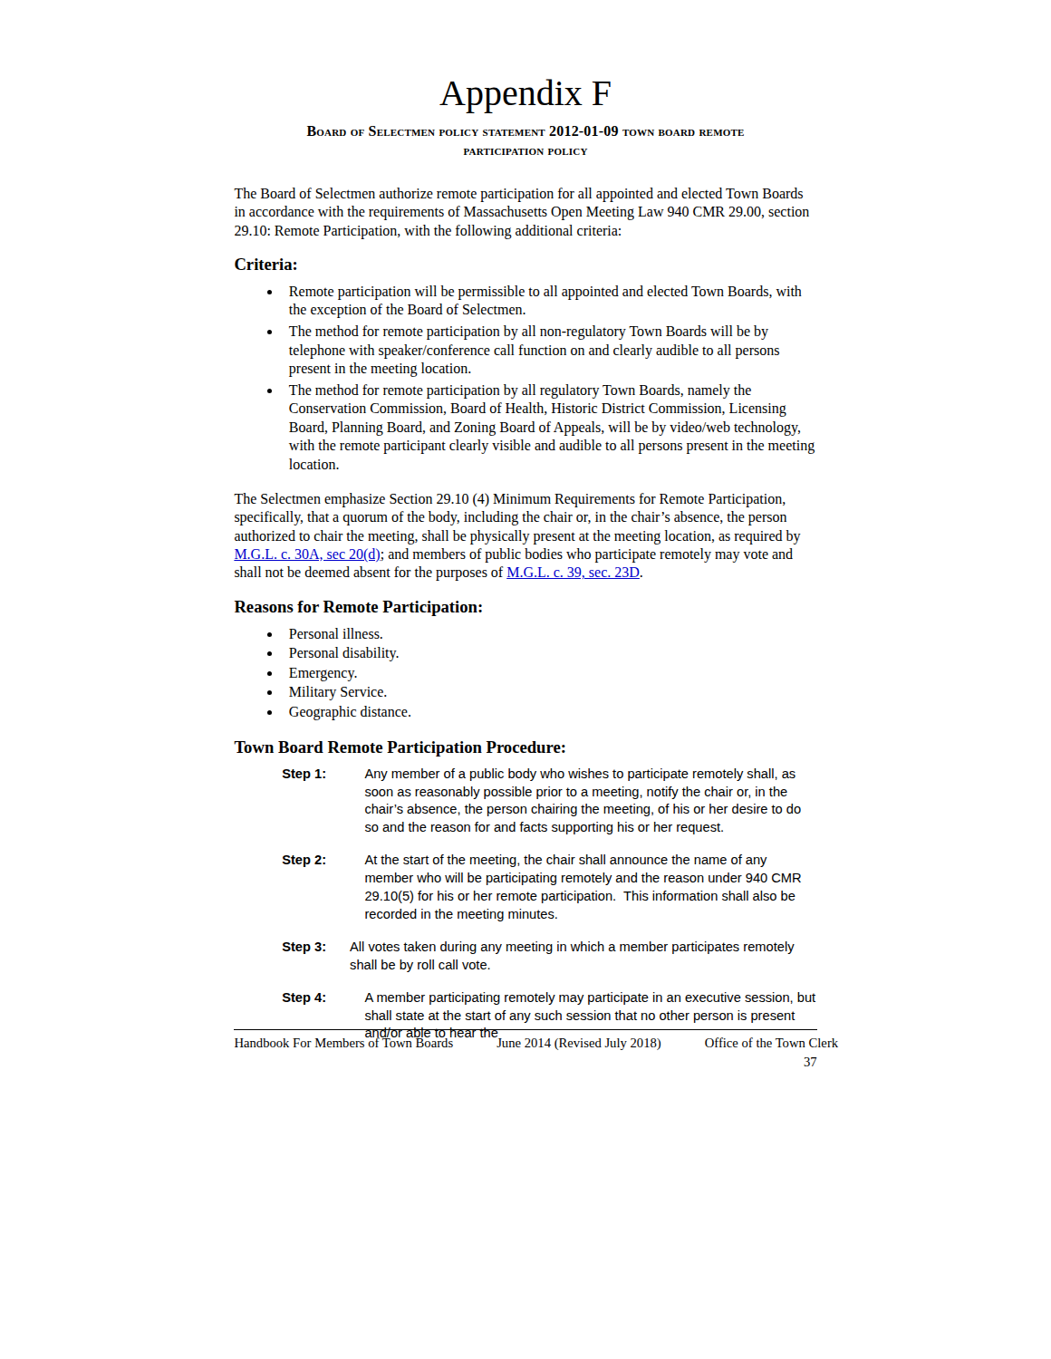Appendix F
Board of Selectmen policy statement 2012-01-09 town board remote
participation policy
The Board of Selectmen authorize remote participation for all appointed and elected Town Boards in accordance with the requirements of Massachusetts Open Meeting Law 940 CMR 29.00, section 29.10: Remote Participation, with the following additional criteria:
Criteria:
Remote participation will be permissible to all appointed and elected Town Boards, with the exception of the Board of Selectmen.
The method for remote participation by all non-regulatory Town Boards will be by telephone with speaker/conference call function on and clearly audible to all persons present in the meeting location.
The method for remote participation by all regulatory Town Boards, namely the Conservation Commission, Board of Health, Historic District Commission, Licensing Board, Planning Board, and Zoning Board of Appeals, will be by video/web technology, with the remote participant clearly visible and audible to all persons present in the meeting location.
The Selectmen emphasize Section 29.10 (4) Minimum Requirements for Remote Participation, specifically, that a quorum of the body, including the chair or, in the chair’s absence, the person authorized to chair the meeting, shall be physically present at the meeting location, as required by M.G.L. c. 30A, sec 20(d); and members of public bodies who participate remotely may vote and shall not be deemed absent for the purposes of M.G.L. c. 39, sec. 23D.
Reasons for Remote Participation:
Personal illness.
Personal disability.
Emergency.
Military Service.
Geographic distance.
Town Board Remote Participation Procedure:
Step 1:
Any member of a public body who wishes to participate remotely shall, as soon as reasonably possible prior to a meeting, notify the chair or, in the chair’s absence, the person chairing the meeting, of his or her desire to do so and the reason for and facts supporting his or her request.
Step 2:
At the start of the meeting, the chair shall announce the name of any member who will be participating remotely and the reason under 940 CMR 29.10(5) for his or her remote participation. This information shall also be recorded in the meeting minutes.
Step 3:
All votes taken during any meeting in which a member participates remotely shall be by roll call vote.
Step 4:
A member participating remotely may participate in an executive session, but shall state at the start of any such session that no other person is present and/or able to hear the
Handbook For Members of Town Boards
June 2014 (Revised July 2018)
Office of the Town Clerk
37